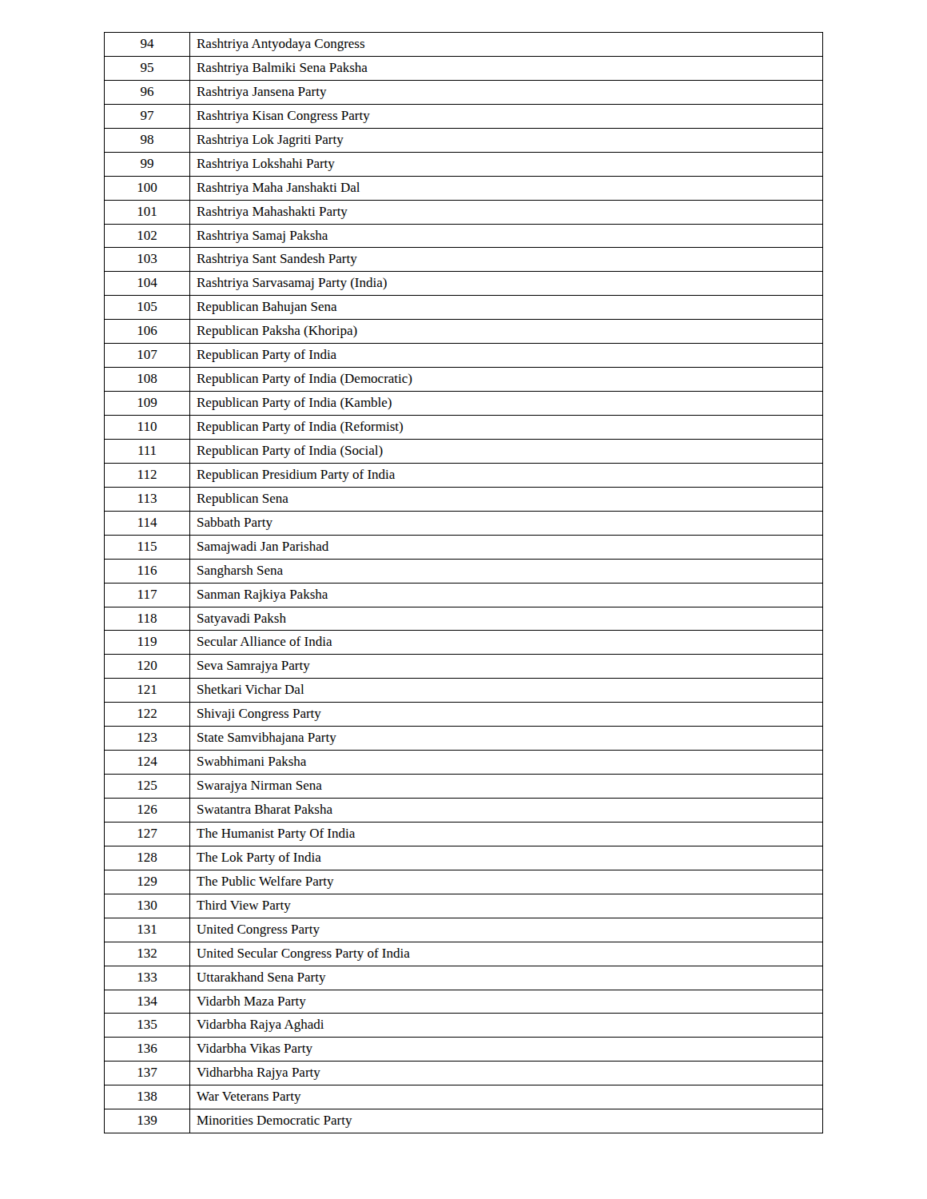| 94 | Rashtriya Antyodaya Congress |
| 95 | Rashtriya Balmiki Sena Paksha |
| 96 | Rashtriya Jansena Party |
| 97 | Rashtriya Kisan Congress Party |
| 98 | Rashtriya Lok Jagriti Party |
| 99 | Rashtriya Lokshahi Party |
| 100 | Rashtriya Maha Janshakti Dal |
| 101 | Rashtriya Mahashakti Party |
| 102 | Rashtriya Samaj Paksha |
| 103 | Rashtriya Sant Sandesh Party |
| 104 | Rashtriya Sarvasamaj Party (India) |
| 105 | Republican Bahujan Sena |
| 106 | Republican Paksha (Khoripa) |
| 107 | Republican Party of India |
| 108 | Republican Party of India (Democratic) |
| 109 | Republican Party of India (Kamble) |
| 110 | Republican Party of India (Reformist) |
| 111 | Republican Party of India (Social) |
| 112 | Republican Presidium Party of India |
| 113 | Republican Sena |
| 114 | Sabbath Party |
| 115 | Samajwadi Jan Parishad |
| 116 | Sangharsh Sena |
| 117 | Sanman Rajkiya Paksha |
| 118 | Satyavadi Paksh |
| 119 | Secular Alliance of India |
| 120 | Seva Samrajya Party |
| 121 | Shetkari Vichar Dal |
| 122 | Shivaji Congress Party |
| 123 | State Samvibhajana Party |
| 124 | Swabhimani Paksha |
| 125 | Swarajya Nirman Sena |
| 126 | Swatantra Bharat Paksha |
| 127 | The Humanist Party Of India |
| 128 | The Lok Party of India |
| 129 | The Public Welfare Party |
| 130 | Third View Party |
| 131 | United Congress Party |
| 132 | United Secular Congress Party of India |
| 133 | Uttarakhand Sena Party |
| 134 | Vidarbh Maza Party |
| 135 | Vidarbha Rajya Aghadi |
| 136 | Vidarbha Vikas Party |
| 137 | Vidharbha Rajya Party |
| 138 | War Veterans Party |
| 139 | Minorities Democratic Party |